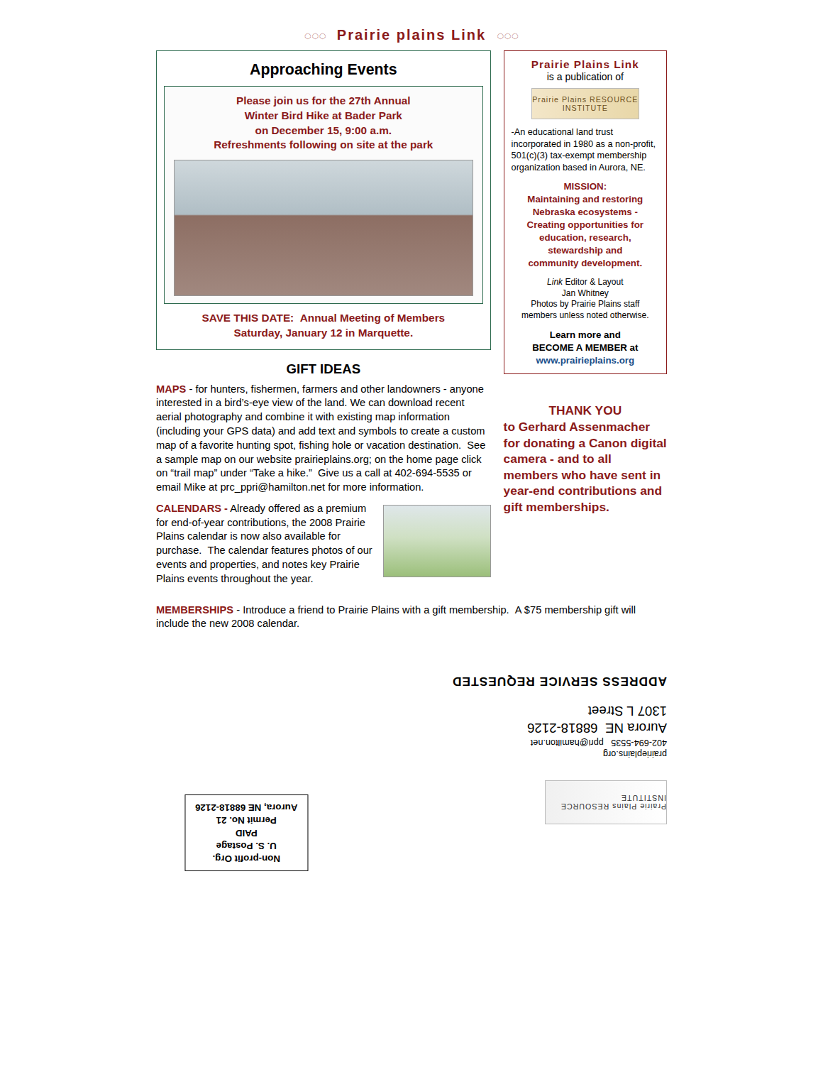◌◌◌ Prairie plains Link ◌◌◌
Approaching Events
Please join us for the 27th Annual
Winter Bird Hike at Bader Park
on December 15, 9:00 a.m.
Refreshments following on site at the park
SAVE THIS DATE: Annual Meeting of Members
Saturday, January 12 in Marquette.
GIFT IDEAS
MAPS - for hunters, fishermen, farmers and other landowners - anyone interested in a bird’s-eye view of the land. We can download recent aerial photography and combine it with existing map information (including your GPS data) and add text and symbols to create a custom map of a favorite hunting spot, fishing hole or vacation destination. See a sample map on our website prairieplains.org; on the home page click on “trail map” under “Take a hike.” Give us a call at 402-694-5535 or email Mike at prc_ppri@hamilton.net for more information.
CALENDARS - Already offered as a premium for end-of-year contributions, the 2008 Prairie Plains calendar is now also available for purchase. The calendar features photos of our events and properties, and notes key Prairie Plains events throughout the year.
Prairie Plains Link
is a publication of
Prairie Plains RESOURCE INSTITUTE
-An educational land trust incorporated in 1980 as a non-profit, 501(c)(3) tax-exempt membership organization based in Aurora, NE.
MISSION:
Maintaining and restoring
Nebraska ecosystems -
Creating opportunities for
education, research,
stewardship and
community development.
Link Editor & Layout
Jan Whitney
Photos by Prairie Plains staff
members unless noted otherwise.
Learn more and
BECOME A MEMBER at
www.prairieplains.org
THANK YOU to Gerhard Assenmacher for donating a Canon digital camera - and to all members who have sent in year-end contributions and gift memberships.
MEMBERSHIPS - Introduce a friend to Prairie Plains with a gift membership. A $75 membership gift will include the new 2008 calendar.
ADDRESS SERVICE REQUESTED
prairieplains.org
402-694-5535 ppri@hamilton.net
Aurora NE 68818-2126
1307 L Street
Prairie Plains RESOURCE INSTITUTE
Non-profit Org.
U. S. Postage
PAID
Permit No. 21
Aurora, NE 68818-2126